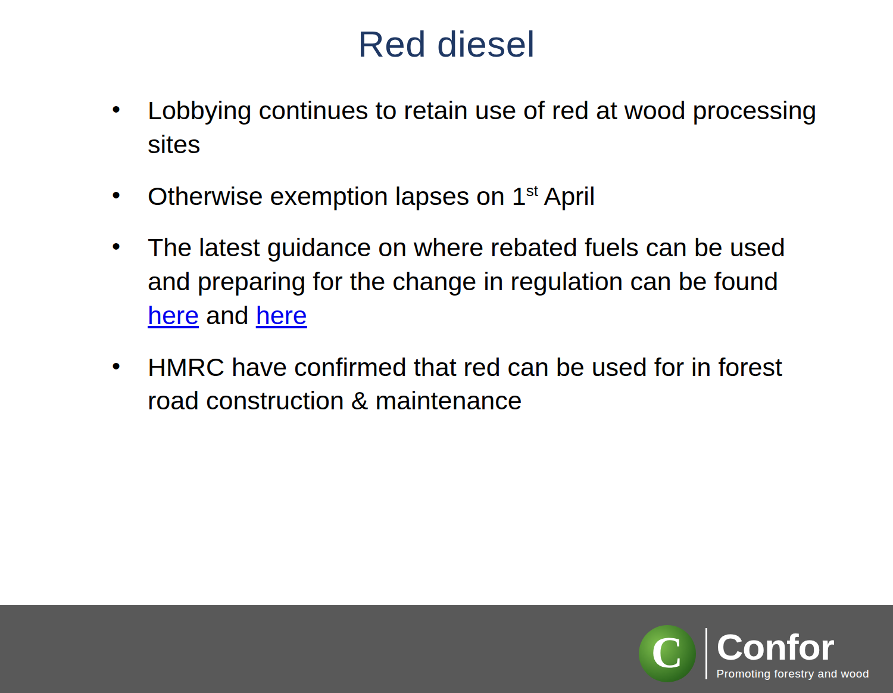Red diesel
Lobbying continues to retain use of red at wood processing sites
Otherwise exemption lapses on 1st April
The latest guidance on where rebated fuels can be used and preparing for the change in regulation can be found here and here
HMRC have confirmed that red can be used for in forest road construction & maintenance
Confor
Promoting forestry and wood